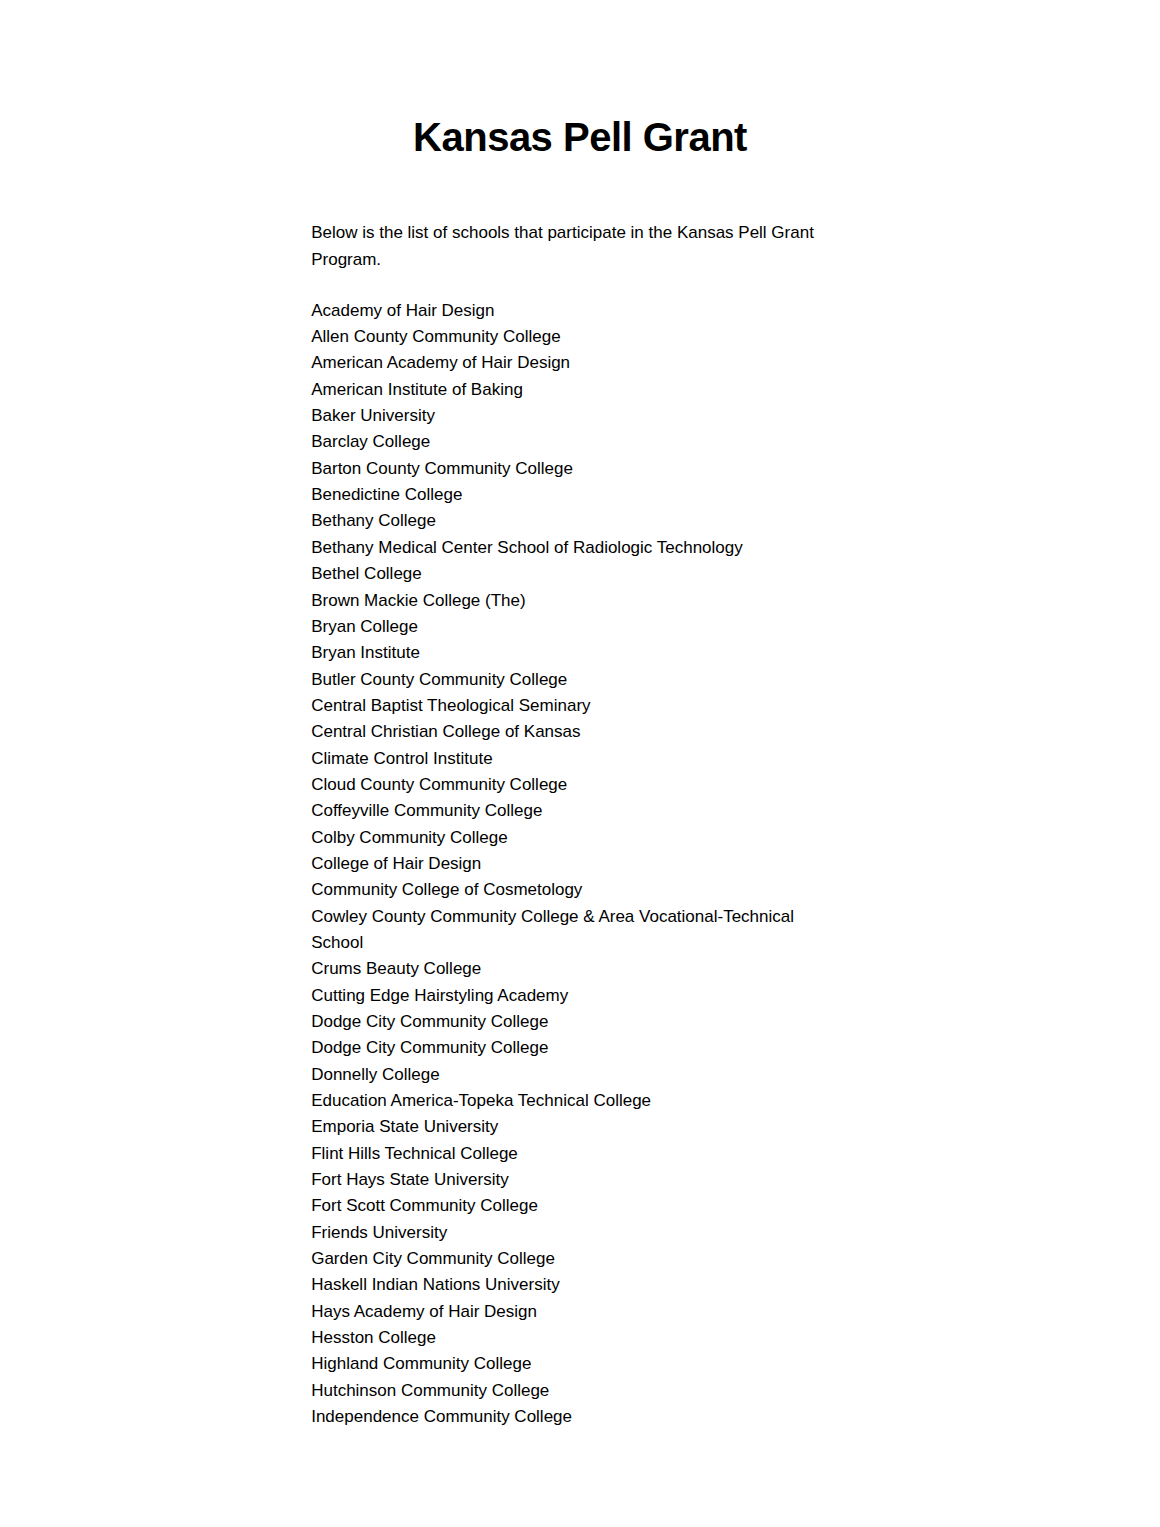Kansas Pell Grant
Below is the list of schools that participate in the Kansas Pell Grant Program.
Academy of Hair Design
Allen County Community College
American Academy of Hair Design
American Institute of Baking
Baker University
Barclay College
Barton County Community College
Benedictine College
Bethany College
Bethany Medical Center School of Radiologic Technology
Bethel College
Brown Mackie College (The)
Bryan College
Bryan Institute
Butler County Community College
Central Baptist Theological Seminary
Central Christian College of Kansas
Climate Control Institute
Cloud County Community College
Coffeyville Community College
Colby Community College
College of Hair Design
Community College of Cosmetology
Cowley County Community College & Area Vocational-Technical School
Crums Beauty College
Cutting Edge Hairstyling Academy
Dodge City Community College
Dodge City Community College
Donnelly College
Education America-Topeka Technical College
Emporia State University
Flint Hills Technical College
Fort Hays State University
Fort Scott Community College
Friends University
Garden City Community College
Haskell Indian Nations University
Hays Academy of Hair Design
Hesston College
Highland Community College
Hutchinson Community College
Independence Community College